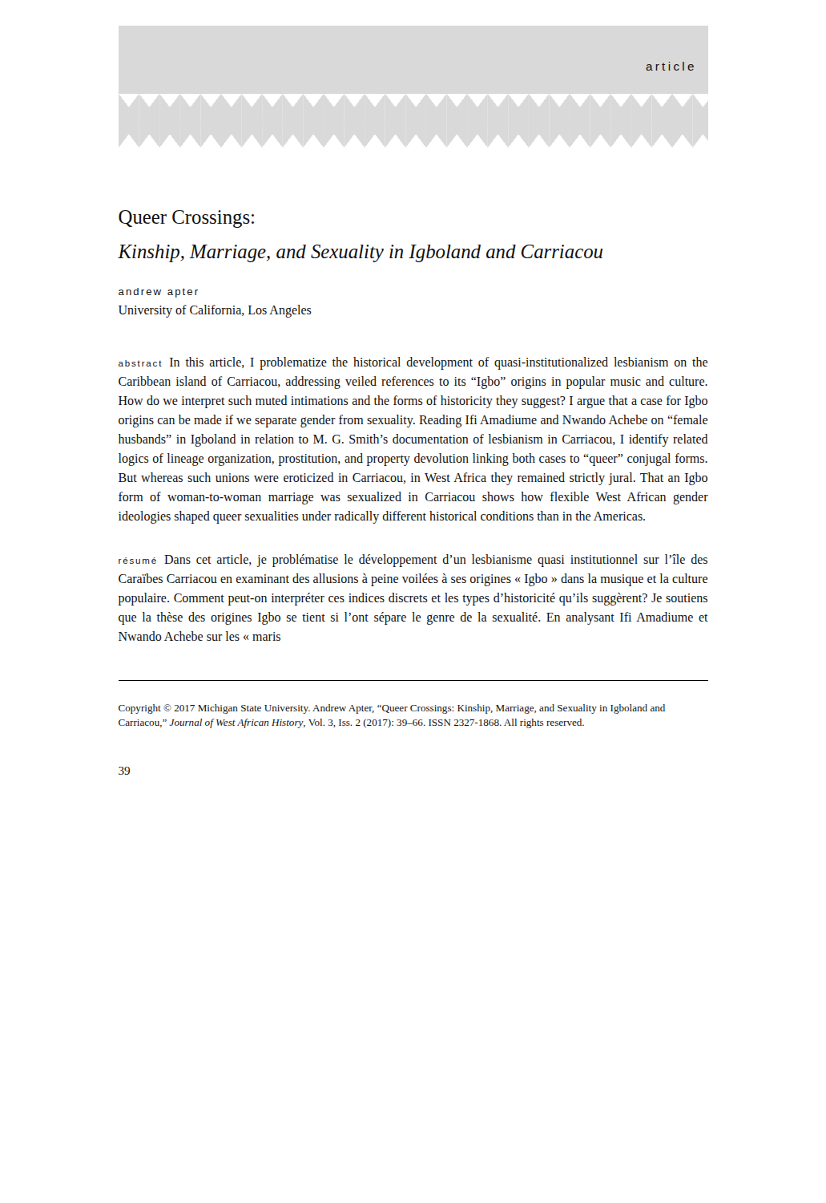article
Queer Crossings: Kinship, Marriage, and Sexuality in Igboland and Carriacou
andrew apter
University of California, Los Angeles
abstract In this article, I problematize the historical development of quasi-institutionalized lesbianism on the Caribbean island of Carriacou, addressing veiled references to its “Igbo” origins in popular music and culture. How do we interpret such muted intimations and the forms of historicity they suggest? I argue that a case for Igbo origins can be made if we separate gender from sexuality. Reading Ifi Amadiume and Nwando Achebe on “female husbands” in Igboland in relation to M. G. Smith’s documentation of lesbianism in Carriacou, I identify related logics of lineage organization, prostitution, and property devolution linking both cases to “queer” conjugal forms. But whereas such unions were eroticized in Carriacou, in West Africa they remained strictly jural. That an Igbo form of woman-to-woman marriage was sexualized in Carriacou shows how flexible West African gender ideologies shaped queer sexualities under radically different historical conditions than in the Americas.
résumé Dans cet article, je problématise le développement d’un lesbianisme quasi institutionnel sur l’île des Caraïbes Carriacou en examinant des allusions à peine voilées à ses origines « Igbo » dans la musique et la culture populaire. Comment peut-on interpréter ces indices discrets et les types d’historicité qu’ils suggèrent? Je soutiens que la thèse des origines Igbo se tient si l’ont sépare le genre de la sexualité. En analysant Ifi Amadiume et Nwando Achebe sur les « maris
Copyright © 2017 Michigan State University. Andrew Apter, “Queer Crossings: Kinship, Marriage, and Sexuality in Igboland and Carriacou,” Journal of West African History, Vol. 3, Iss. 2 (2017): 39–66. ISSN 2327-1868. All rights reserved.
39